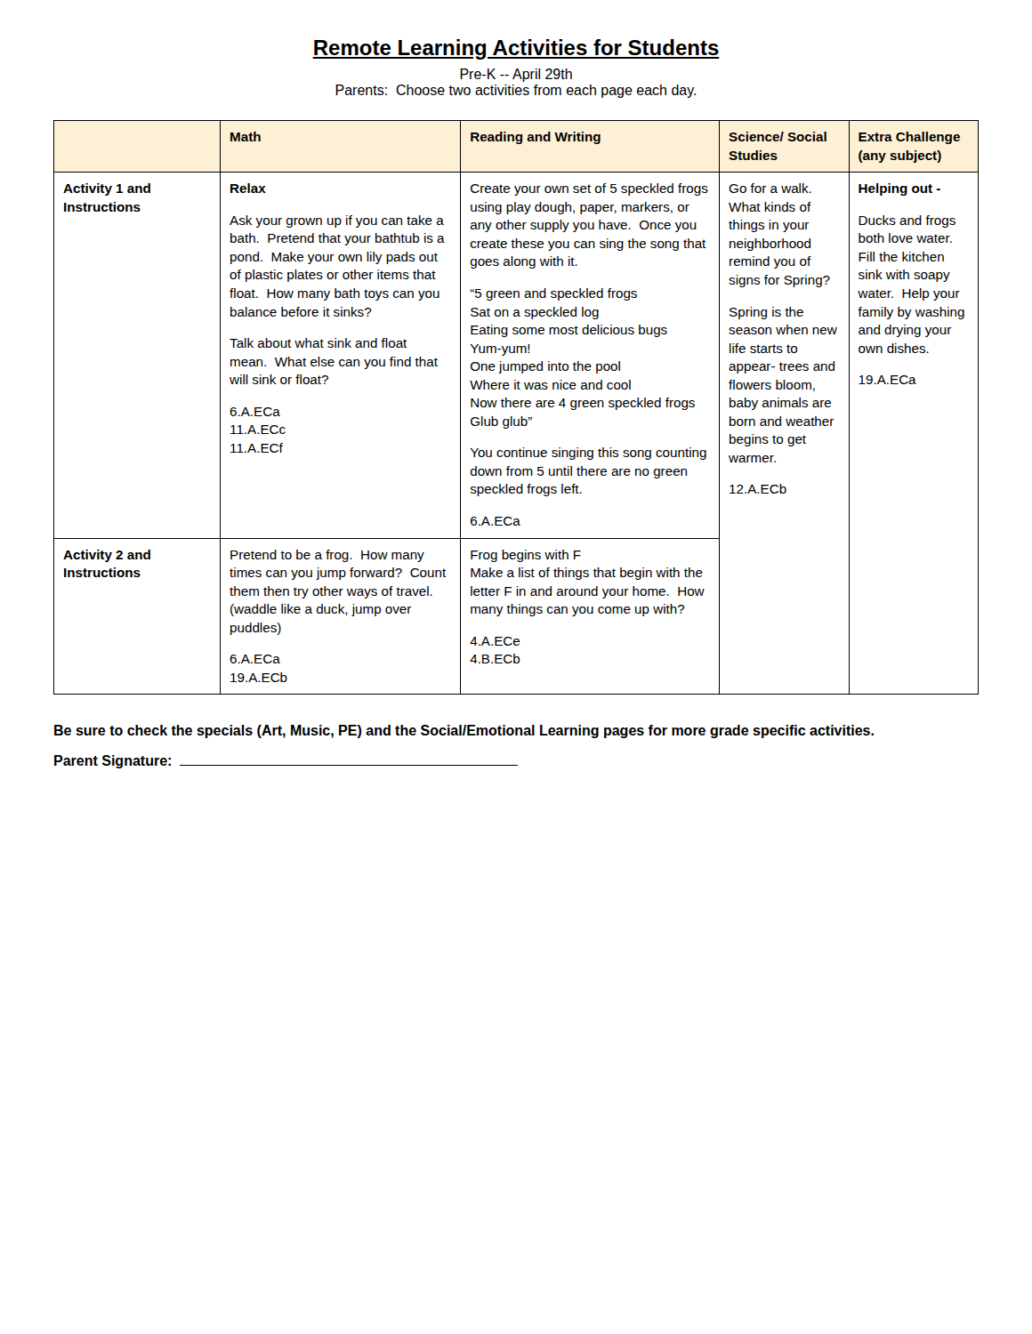Remote Learning Activities for Students
Pre-K -- April 29th
Parents: Choose two activities from each page each day.
| | Math | Reading and Writing | Science/ Social Studies | Extra Challenge (any subject) |
| --- | --- | --- | --- | --- |
| Activity 1 and Instructions | Relax Ask your grown up if you can take a bath. Pretend that your bathtub is a pond. Make your own lily pads out of plastic plates or other items that float. How many bath toys can you balance before it sinks? Talk about what sink and float mean. What else can you find that will sink or float? 6.A.ECa 11.A.ECc 11.A.ECf | Create your own set of 5 speckled frogs using play dough, paper, markers, or any other supply you have. Once you create these you can sing the song that goes along with it. “5 green and speckled frogs Sat on a speckled log Eating some most delicious bugs Yum-yum! One jumped into the pool Where it was nice and cool Now there are 4 green speckled frogs Glub glub” You continue singing this song counting down from 5 until there are no green speckled frogs left. 6.A.ECa | Go for a walk. What kinds of things in your neighborhood remind you of signs for Spring? Spring is the season when new life starts to appear- trees and flowers bloom, baby animals are born and weather begins to get warmer. 12.A.ECb | Helping out - Ducks and frogs both love water. Fill the kitchen sink with soapy water. Help your family by washing and drying your own dishes. 19.A.ECa |
| Activity 2 and Instructions | Pretend to be a frog. How many times can you jump forward? Count them then try other ways of travel. (waddle like a duck, jump over puddles) 6.A.ECa 19.A.ECb | Frog begins with F Make a list of things that begin with the letter F in and around your home. How many things can you come up with? 4.A.ECe 4.B.ECb |
Be sure to check the specials (Art, Music, PE) and the Social/Emotional Learning pages for more grade specific activities.
Parent Signature: